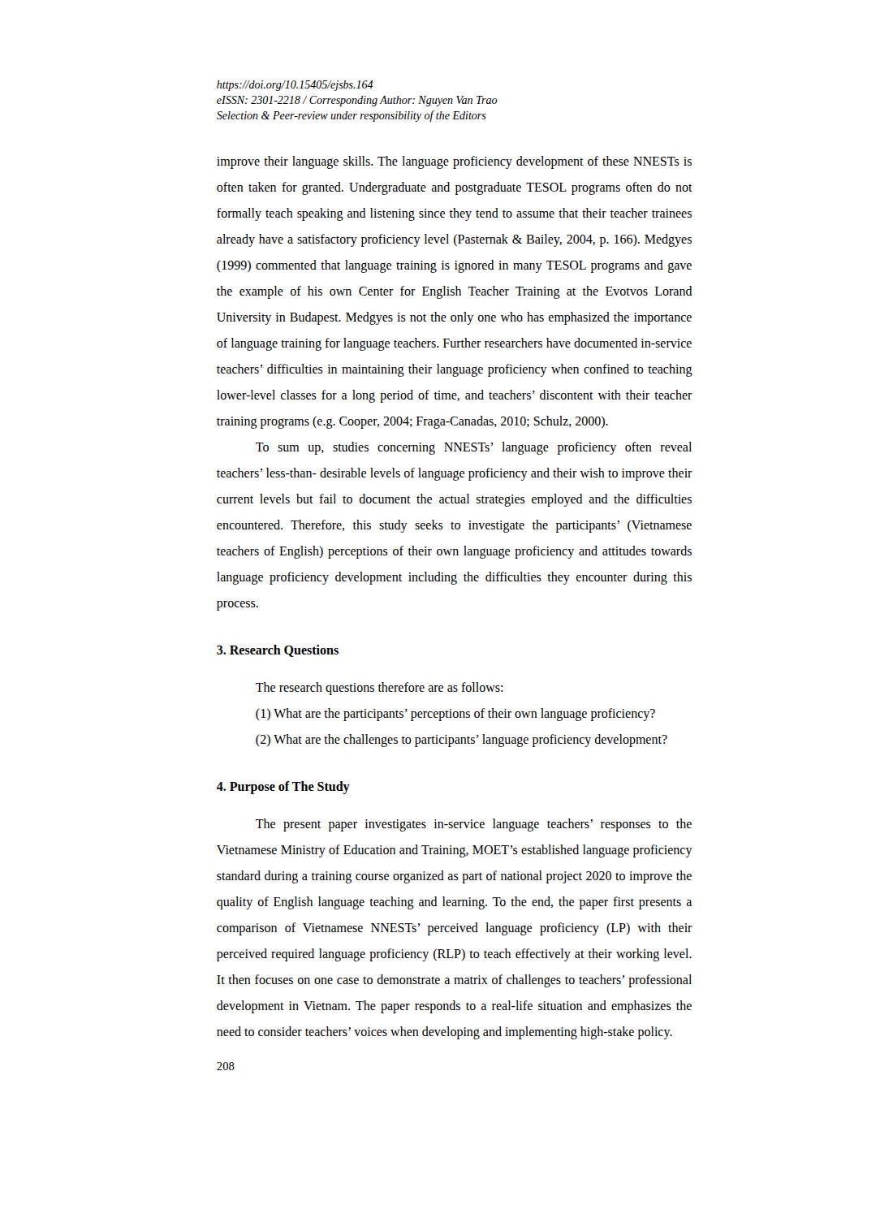https://doi.org/10.15405/ejsbs.164
eISSN: 2301-2218 / Corresponding Author: Nguyen Van Trao
Selection & Peer-review under responsibility of the Editors
improve their language skills. The language proficiency development of these NNESTs is often taken for granted. Undergraduate and postgraduate TESOL programs often do not formally teach speaking and listening since they tend to assume that their teacher trainees already have a satisfactory proficiency level (Pasternak & Bailey, 2004, p. 166). Medgyes (1999) commented that language training is ignored in many TESOL programs and gave the example of his own Center for English Teacher Training at the Evotvos Lorand University in Budapest. Medgyes is not the only one who has emphasized the importance of language training for language teachers. Further researchers have documented in-service teachers’ difficulties in maintaining their language proficiency when confined to teaching lower-level classes for a long period of time, and teachers’ discontent with their teacher training programs (e.g. Cooper, 2004; Fraga-Canadas, 2010; Schulz, 2000).
To sum up, studies concerning NNESTs’ language proficiency often reveal teachers’ less-than- desirable levels of language proficiency and their wish to improve their current levels but fail to document the actual strategies employed and the difficulties encountered. Therefore, this study seeks to investigate the participants’ (Vietnamese teachers of English) perceptions of their own language proficiency and attitudes towards language proficiency development including the difficulties they encounter during this process.
3. Research Questions
The research questions therefore are as follows:
(1) What are the participants’ perceptions of their own language proficiency?
(2) What are the challenges to participants’ language proficiency development?
4. Purpose of The Study
The present paper investigates in-service language teachers’ responses to the Vietnamese Ministry of Education and Training, MOET’s established language proficiency standard during a training course organized as part of national project 2020 to improve the quality of English language teaching and learning. To the end, the paper first presents a comparison of Vietnamese NNESTs’ perceived language proficiency (LP) with their perceived required language proficiency (RLP) to teach effectively at their working level. It then focuses on one case to demonstrate a matrix of challenges to teachers’ professional development in Vietnam. The paper responds to a real-life situation and emphasizes the need to consider teachers’ voices when developing and implementing high-stake policy.
208